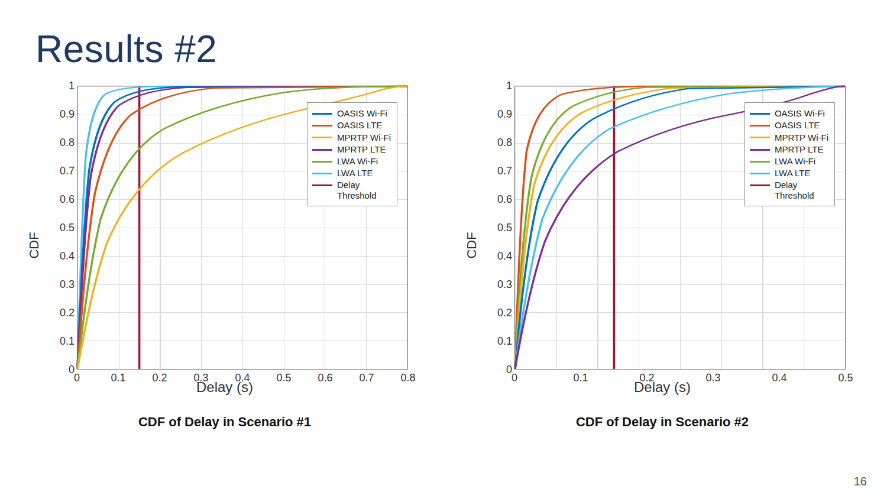Results #2
CDF
1 0.9 0.8 0.7 0.6 0.5 0.4 0.3 0.2 0.1 0
OASIS Wi-Fi
OASIS LTE
MPRTP Wi-Fi
MPRTP LTE
LWA Wi-Fi
LWA LTE
Delay
Threshold
0 0.1 0.2 0.3 0.4 0.5 0.6 0.7 0.8
Delay (s)
CDF of Delay in Scenario #1
CDF
1 0.9 0.8 0.7 0.6 0.5 0.4 0.3 0.2 0.1 0
OASIS Wi-Fi
OASIS LTE
MPRTP Wi-Fi
MPRTP LTE
LWA Wi-Fi
LWA LTE
Delay
Threshold
0 0.1 0.2 0.3 0.4 0.5
Delay (s)
CDF of Delay in Scenario #2
16